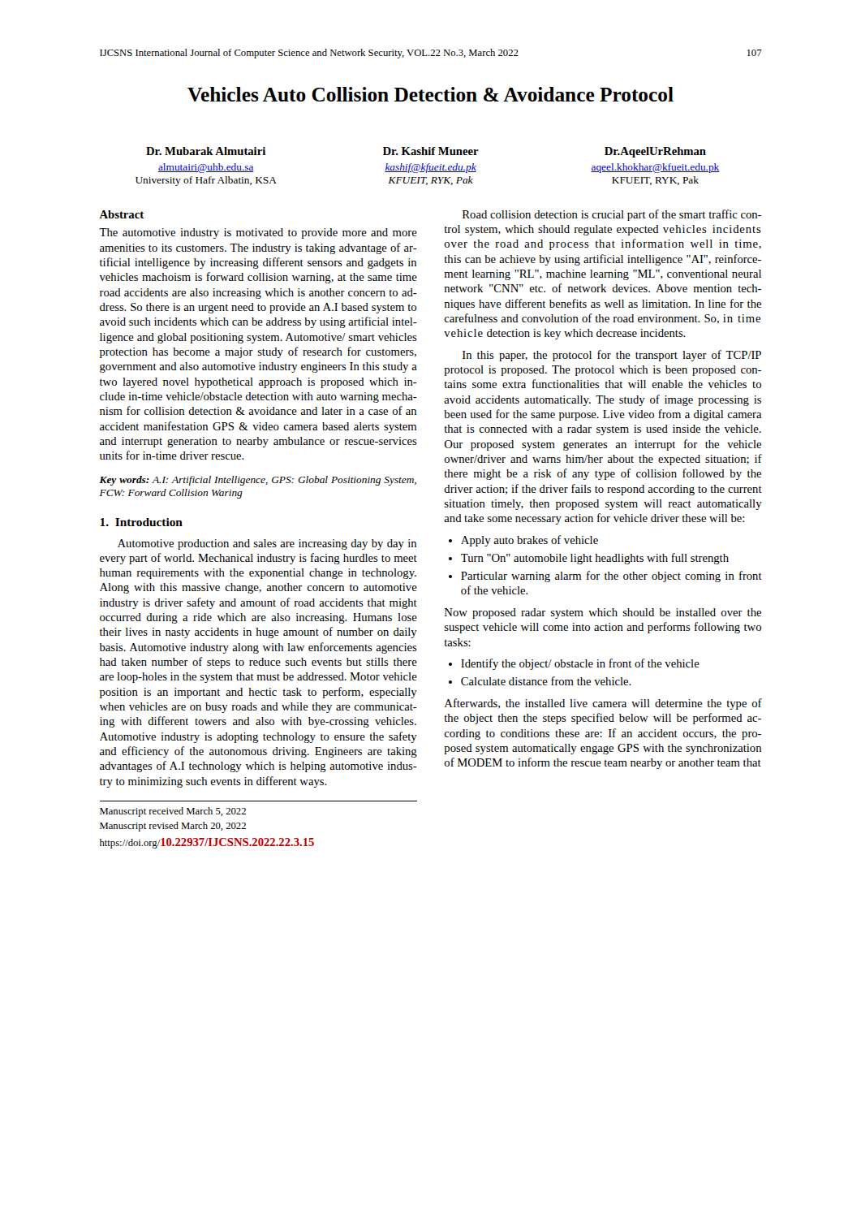IJCSNS International Journal of Computer Science and Network Security, VOL.22 No.3, March 2022 107
Vehicles Auto Collision Detection & Avoidance Protocol
Dr. Mubarak Almutairi almutairi@uhb.edu.sa University of Hafr Albatin, KSA
Dr. Kashif Muneer kashif@kfueit.edu.pk KFUEIT, RYK, Pak
Dr.AqeelUrRehman aqeel.khokhar@kfueit.edu.pk KFUEIT, RYK, Pak
Abstract
The automotive industry is motivated to provide more and more amenities to its customers. The industry is taking advantage of artificial intelligence by increasing different sensors and gadgets in vehicles machoism is forward collision warning, at the same time road accidents are also increasing which is another concern to address. So there is an urgent need to provide an A.I based system to avoid such incidents which can be address by using artificial intelligence and global positioning system. Automotive/ smart vehicles protection has become a major study of research for customers, government and also automotive industry engineers In this study a two layered novel hypothetical approach is proposed which include in-time vehicle/obstacle detection with auto warning mechanism for collision detection & avoidance and later in a case of an accident manifestation GPS & video camera based alerts system and interrupt generation to nearby ambulance or rescue-services units for in-time driver rescue.
Key words: A.I: Artificial Intelligence, GPS: Global Positioning System, FCW: Forward Collision Waring
1. Introduction
Automotive production and sales are increasing day by day in every part of world. Mechanical industry is facing hurdles to meet human requirements with the exponential change in technology. Along with this massive change, another concern to automotive industry is driver safety and amount of road accidents that might occurred during a ride which are also increasing. Humans lose their lives in nasty accidents in huge amount of number on daily basis. Automotive industry along with law enforcements agencies had taken number of steps to reduce such events but stills there are loop-holes in the system that must be addressed. Motor vehicle position is an important and hectic task to perform, especially when vehicles are on busy roads and while they are communicating with different towers and also with bye-crossing vehicles. Automotive industry is adopting technology to ensure the safety and efficiency of the autonomous driving. Engineers are taking advantages of A.I technology which is helping automotive industry to minimizing such events in different ways.
Road collision detection is crucial part of the smart traffic control system, which should regulate expected vehicles incidents over the road and process that information well in time, this can be achieve by using artificial intelligence "AI", reinforcement learning "RL", machine learning "ML", conventional neural network "CNN" etc. of network devices. Above mention techniques have different benefits as well as limitation. In line for the carefulness and convolution of the road environment. So, in time vehicle detection is key which decrease incidents.
In this paper, the protocol for the transport layer of TCP/IP protocol is proposed. The protocol which is been proposed contains some extra functionalities that will enable the vehicles to avoid accidents automatically. The study of image processing is been used for the same purpose. Live video from a digital camera that is connected with a radar system is used inside the vehicle. Our proposed system generates an interrupt for the vehicle owner/driver and warns him/her about the expected situation; if there might be a risk of any type of collision followed by the driver action; if the driver fails to respond according to the current situation timely, then proposed system will react automatically and take some necessary action for vehicle driver these will be:
Apply auto brakes of vehicle
Turn "On" automobile light headlights with full strength
Particular warning alarm for the other object coming in front of the vehicle.
Now proposed radar system which should be installed over the suspect vehicle will come into action and performs following two tasks:
Identify the object/ obstacle in front of the vehicle
Calculate distance from the vehicle.
Afterwards, the installed live camera will determine the type of the object then the steps specified below will be performed according to conditions these are: If an accident occurs, the proposed system automatically engage GPS with the synchronization of MODEM to inform the rescue team nearby or another team that
Manuscript received March 5, 2022
Manuscript revised March 20, 2022
https://doi.org/10.22937/IJCSNS.2022.22.3.15